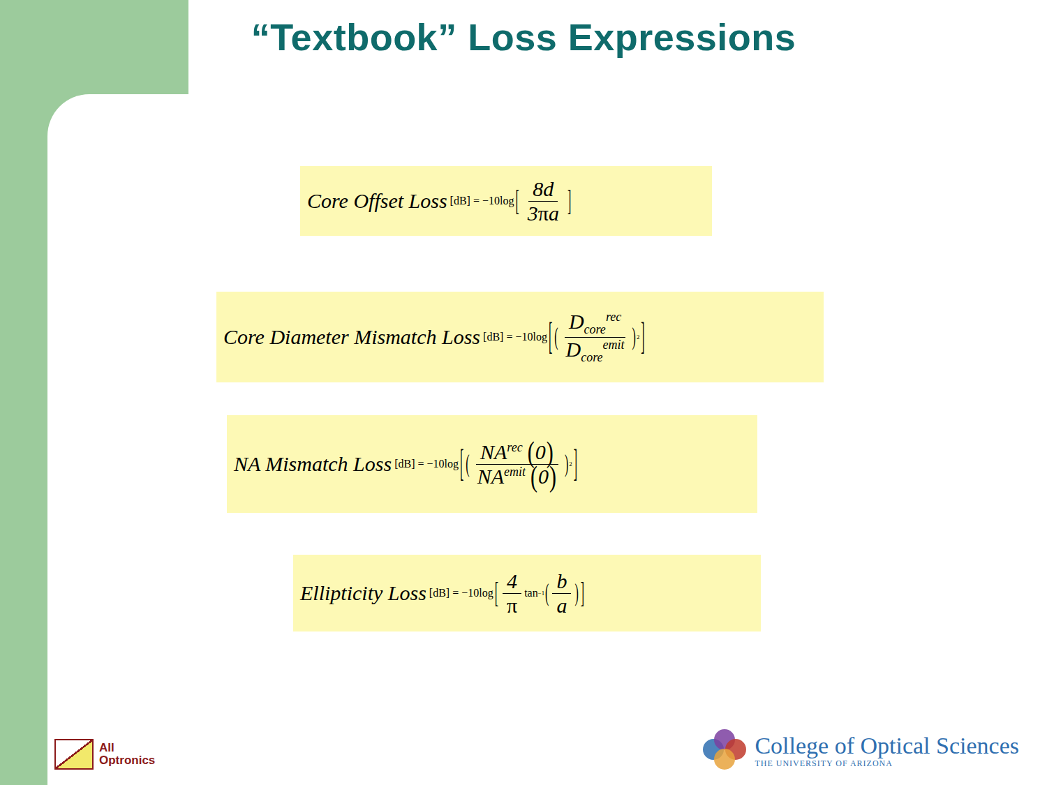“Textbook” Loss Expressions
Core Offset Loss [dB] = −10 log [ 8d 3πa ]
Core Diameter Mismatch Loss [dB] = −10 log [ ( Dcore rec Dcore emit )2 ]
NA Mismatch Loss [dB] = −10 log [ ( NA rec (0) NA emit (0) )2 ]
Ellipticity Loss [dB] = −10 log [ 4 π tan−1 ( ba ) ]
All
Optronics
College of Optical Sciences
THE UNIVERSITY OF ARIZONA